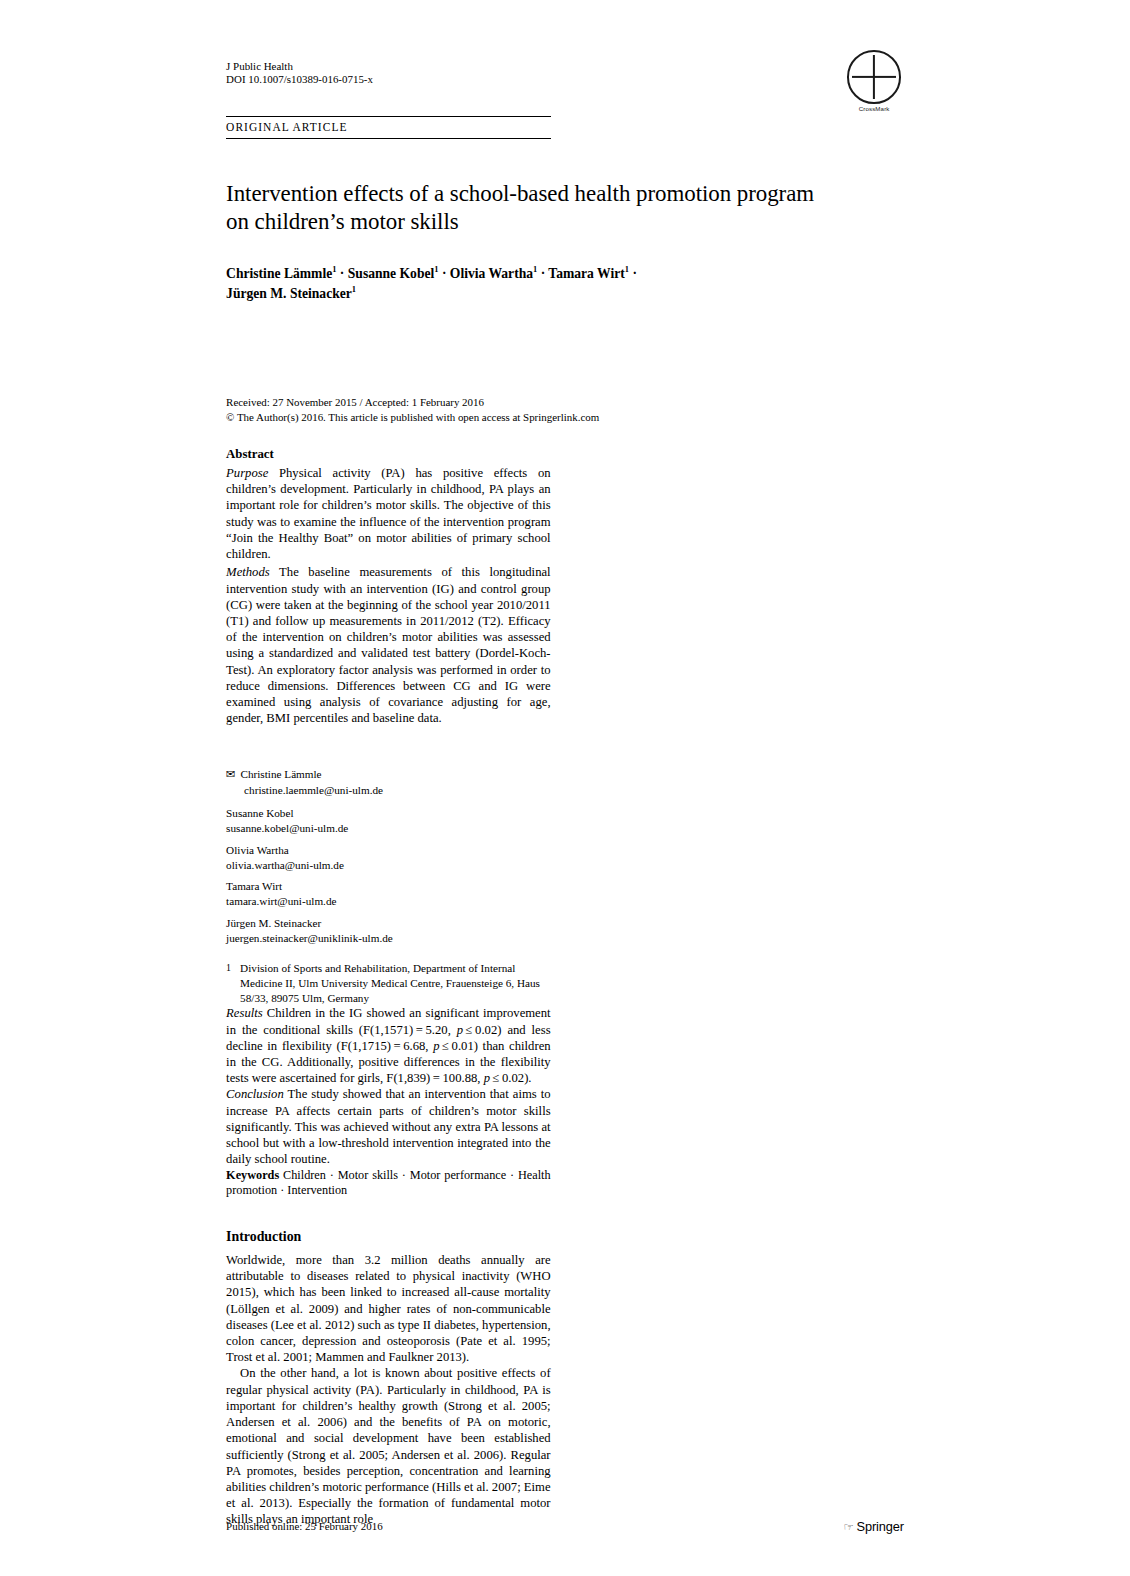CrossMark
J Public Health DOI 10.1007/s10389-016-0715-x
Original Article
Intervention effects of a school-based health promotion program
on children’s motor skills
Christine Lämmle1 · Susanne Kobel1 · Olivia Wartha1 · Tamara Wirt1 ·
Jürgen M. Steinacker1
Received: 27 November 2015 / Accepted: 1 February 2016
© The Author(s) 2016. This article is published with open access at Springerlink.com
Abstract
Purpose Physical activity (PA) has positive effects on children’s development. Particularly in childhood, PA plays an important role for children’s motor skills. The objective of this study was to examine the influence of the intervention program “Join the Healthy Boat” on motor abilities of primary school children.
Methods The baseline measurements of this longitudinal intervention study with an intervention (IG) and control group (CG) were taken at the beginning of the school year 2010/2011 (T1) and follow up measurements in 2011/2012 (T2). Efficacy of the intervention on children’s motor abilities was assessed using a standardized and validated test battery (Dordel-Koch-Test). An exploratory factor analysis was performed in order to reduce dimensions. Differences between CG and IG were examined using analysis of covariance adjusting for age, gender, BMI percentiles and baseline data.
✉Christine Lämmle
christine.laemmle@uni-ulm.de
Susanne Kobel susanne.kobel@uni-ulm.de
Olivia Wartha olivia.wartha@uni-ulm.de
Tamara Wirt tamara.wirt@uni-ulm.de
Jürgen M. Steinacker juergen.steinacker@uniklinik-ulm.de
1 Division of Sports and Rehabilitation, Department of Internal Medicine II, Ulm University Medical Centre, Frauensteige 6, Haus 58/33, 89075 Ulm, Germany
Results Children in the IG showed an significant improvement in the conditional skills (F(1,1571) = 5.20, p ≤ 0.02) and less decline in flexibility (F(1,1715) = 6.68, p ≤ 0.01) than children in the CG. Additionally, positive differences in the flexibility tests were ascertained for girls, F(1,839) = 100.88, p ≤ 0.02).
Conclusion The study showed that an intervention that aims to increase PA affects certain parts of children’s motor skills significantly. This was achieved without any extra PA lessons at school but with a low-threshold intervention integrated into the daily school routine.
Keywords Children · Motor skills · Motor performance · Health promotion · Intervention
Introduction
Worldwide, more than 3.2 million deaths annually are attributable to diseases related to physical inactivity (WHO 2015), which has been linked to increased all-cause mortality (Löllgen et al. 2009) and higher rates of non-communicable diseases (Lee et al. 2012) such as type II diabetes, hypertension, colon cancer, depression and osteoporosis (Pate et al. 1995; Trost et al. 2001; Mammen and Faulkner 2013).
On the other hand, a lot is known about positive effects of regular physical activity (PA). Particularly in childhood, PA is important for children’s healthy growth (Strong et al. 2005; Andersen et al. 2006) and the benefits of PA on motoric, emotional and social development have been established sufficiently (Strong et al. 2005; Andersen et al. 2006). Regular PA promotes, besides perception, concentration and learning abilities children’s motoric performance (Hills et al. 2007; Eime et al. 2013). Especially the formation of fundamental motor skills plays an important role
Published online: 25 February 2016 ☞Springer